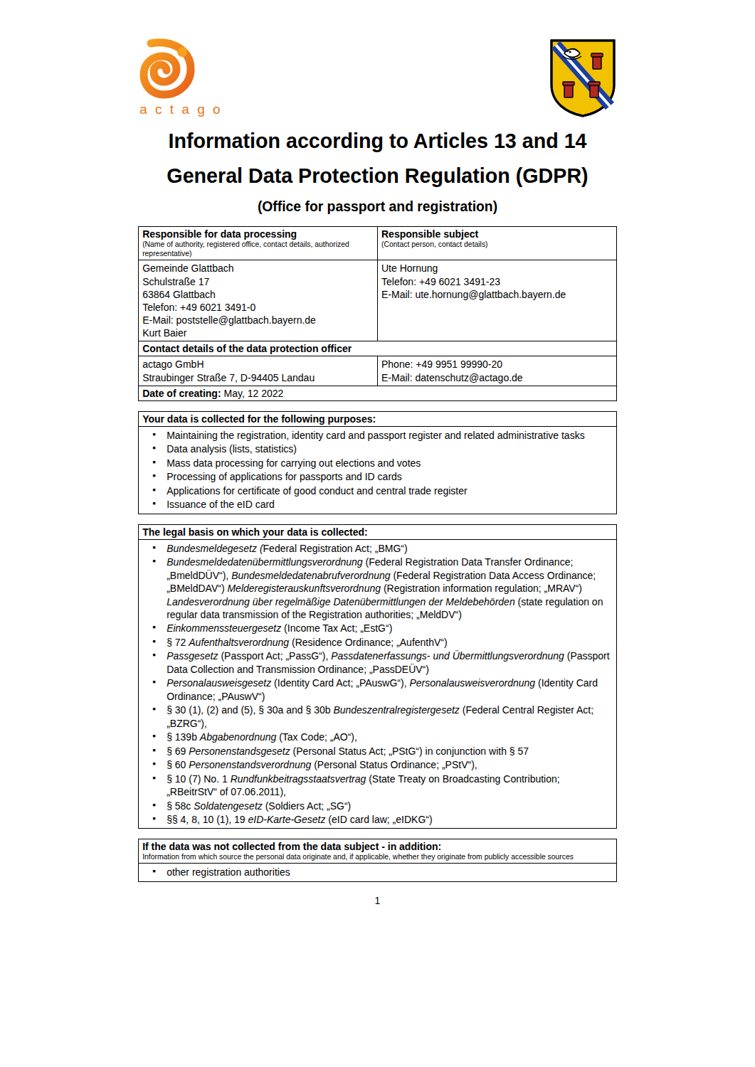a c t a g o
Information according to Articles 13 and 14
General Data Protection Regulation (GDPR)
(Office for passport and registration)
| Responsible for data processing (Name of authority, registered office, contact details, authorized representative) | Responsible subject (Contact person, contact details) |
| Gemeinde Glattbach Schulstraße 17 63864 Glattbach Telefon: +49 6021 3491-0 E-Mail: poststelle@glattbach.bayern.de Kurt Baier | Ute Hornung Telefon: +49 6021 3491-23 E-Mail: ute.hornung@glattbach.bayern.de |
| Contact details of the data protection officer |
| actago GmbH Straubinger Straße 7, D-94405 Landau | Phone: +49 9951 99990-20 E-Mail: datenschutz@actago.de |
| Date of creating: May, 12 2022 |
| Your data is collected for the following purposes: |
| Maintaining the registration, identity card and passport register and related administrative tasks Data analysis (lists, statistics) Mass data processing for carrying out elections and votes Processing of applications for passports and ID cards Applications for certificate of good conduct and central trade register Issuance of the eID card |
| The legal basis on which your data is collected: |
| Bundesmeldegesetz ( Federal Registration Act; „BMG“) Bundesmeldedatenübermittlungsverordnung (Federal Registration Data Transfer Ordinance; „BmeldDÜV“), Bundesmeldedatenabrufverordnung (Federal Registration Data Access Ordinance; „BMeldDAV“) Melderegisterauskunftsverordnung (Registration information regulation; „MRAV“) Landesverordnung über regelmäßige Datenübermittlungen der Meldebehörden (state regulation on regular data transmission of the Registration authorities; „MeldDV“) Einkommenssteuergesetz (Income Tax Act; „EstG“) § 72 Aufenthaltsverordnung (Residence Ordinance; „AufenthV“) Passgesetz (Passport Act; „PassG“), Passdatenerfassungs- und Übermittlungsverordnung (Passport Data Collection and Transmission Ordinance; „PassDEÜV“) Personalausweisgesetz (Identity Card Act; „PAuswG“), Personalausweisverordnung (Identity Card Ordinance; „PAuswV“) § 30 (1), (2) and (5), § 30a and § 30b Bundeszentralregistergesetz (Federal Central Register Act; „BZRG“), § 139b Abgabenordnung (Tax Code; „AO“), § 69 Personenstandsgesetz (Personal Status Act; „PStG“) in conjunction with § 57 § 60 Personenstandsverordnung (Personal Status Ordinance; „PStV“), § 10 (7) No. 1 Rundfunkbeitragsstaatsvertrag (State Treaty on Broadcasting Contribution; „RBeitrStV“ of 07.06.2011), § 58c Soldatengesetz (Soldiers Act; „SG“) §§ 4, 8, 10 (1), 19 eID-Karte-Gesetz (eID card law; „eIDKG“) |
| If the data was not collected from the data subject - in addition: Information from which source the personal data originate and, if applicable, whether they originate from publicly accessible sources |
| other registration authorities |
1